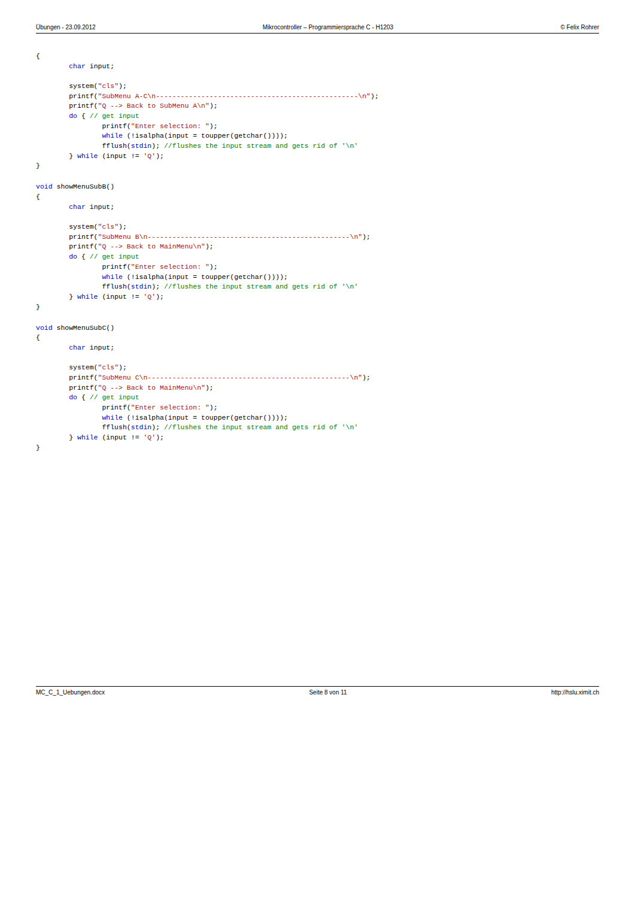Übungen - 23.09.2012
Mikrocontroller – Programmiersprache C - H1203
© Felix Rohrer
{
        char input;

        system("cls");
        printf("SubMenu A-C\n-------------------------------------------------\n");
        printf("Q --> Back to SubMenu A\n");
        do { // get input
                printf("Enter selection: ");
                while (!isalpha(input = toupper(getchar())));
                fflush(stdin); //flushes the input stream and gets rid of '\n'
        } while (input != 'Q');
}
void showMenuSubB()
{
        char input;

        system("cls");
        printf("SubMenu B\n-------------------------------------------------\n");
        printf("Q --> Back to MainMenu\n");
        do { // get input
                printf("Enter selection: ");
                while (!isalpha(input = toupper(getchar())));
                fflush(stdin); //flushes the input stream and gets rid of '\n'
        } while (input != 'Q');
}
void showMenuSubC()
{
        char input;

        system("cls");
        printf("SubMenu C\n-------------------------------------------------\n");
        printf("Q --> Back to MainMenu\n");
        do { // get input
                printf("Enter selection: ");
                while (!isalpha(input = toupper(getchar())));
                fflush(stdin); //flushes the input stream and gets rid of '\n'
        } while (input != 'Q');
}
MC_C_1_Uebungen.docx
Seite 8 von 11
http://hslu.ximit.ch